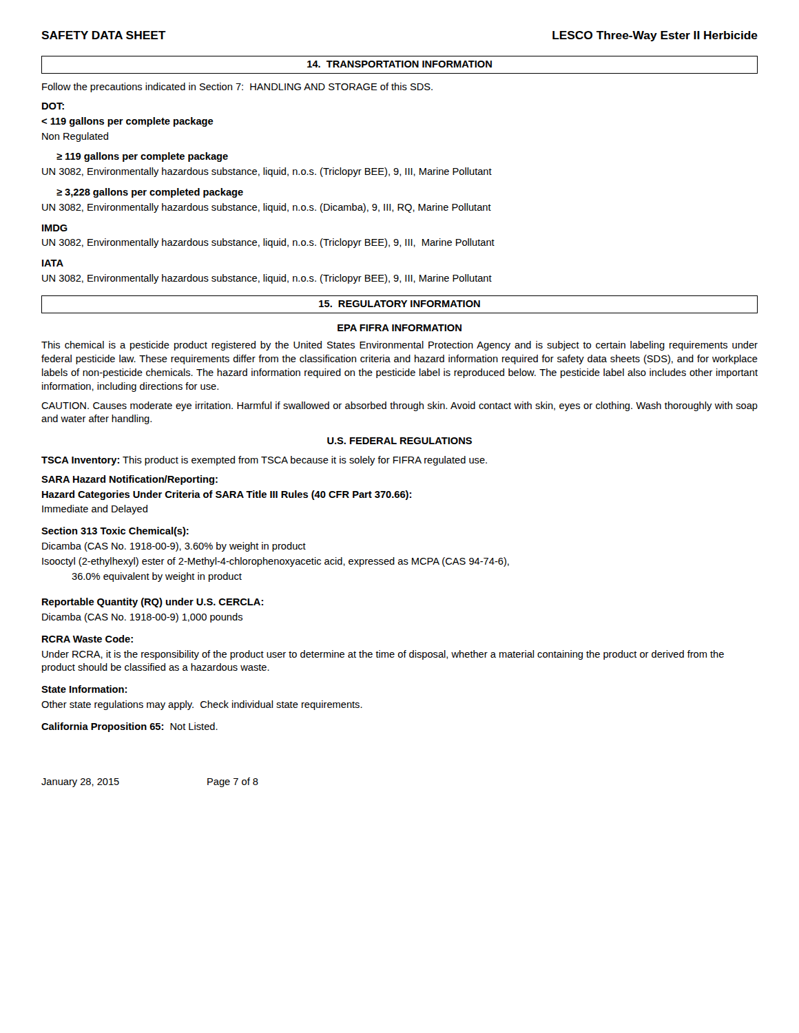SAFETY DATA SHEET LESCO Three-Way Ester II Herbicide
14. TRANSPORTATION INFORMATION
Follow the precautions indicated in Section 7: HANDLING AND STORAGE of this SDS.
DOT:
< 119 gallons per complete package
Non Regulated
≥ 119 gallons per complete package
UN 3082, Environmentally hazardous substance, liquid, n.o.s. (Triclopyr BEE), 9, III, Marine Pollutant
≥ 3,228 gallons per completed package
UN 3082, Environmentally hazardous substance, liquid, n.o.s. (Dicamba), 9, III, RQ, Marine Pollutant
IMDG
UN 3082, Environmentally hazardous substance, liquid, n.o.s. (Triclopyr BEE), 9, III, Marine Pollutant
IATA
UN 3082, Environmentally hazardous substance, liquid, n.o.s. (Triclopyr BEE), 9, III, Marine Pollutant
15. REGULATORY INFORMATION
EPA FIFRA INFORMATION
This chemical is a pesticide product registered by the United States Environmental Protection Agency and is subject to certain labeling requirements under federal pesticide law. These requirements differ from the classification criteria and hazard information required for safety data sheets (SDS), and for workplace labels of non-pesticide chemicals. The hazard information required on the pesticide label is reproduced below. The pesticide label also includes other important information, including directions for use.
CAUTION. Causes moderate eye irritation. Harmful if swallowed or absorbed through skin. Avoid contact with skin, eyes or clothing. Wash thoroughly with soap and water after handling.
U.S. FEDERAL REGULATIONS
TSCA Inventory: This product is exempted from TSCA because it is solely for FIFRA regulated use.
SARA Hazard Notification/Reporting:
Hazard Categories Under Criteria of SARA Title III Rules (40 CFR Part 370.66):
Immediate and Delayed
Section 313 Toxic Chemical(s):
Dicamba (CAS No. 1918-00-9), 3.60% by weight in product
Isooctyl (2-ethylhexyl) ester of 2-Methyl-4-chlorophenoxyacetic acid, expressed as MCPA (CAS 94-74-6),
36.0% equivalent by weight in product
Reportable Quantity (RQ) under U.S. CERCLA:
Dicamba (CAS No. 1918-00-9) 1,000 pounds
RCRA Waste Code:
Under RCRA, it is the responsibility of the product user to determine at the time of disposal, whether a material containing the product or derived from the product should be classified as a hazardous waste.
State Information:
Other state regulations may apply. Check individual state requirements.
California Proposition 65: Not Listed.
January 28, 2015 Page 7 of 8